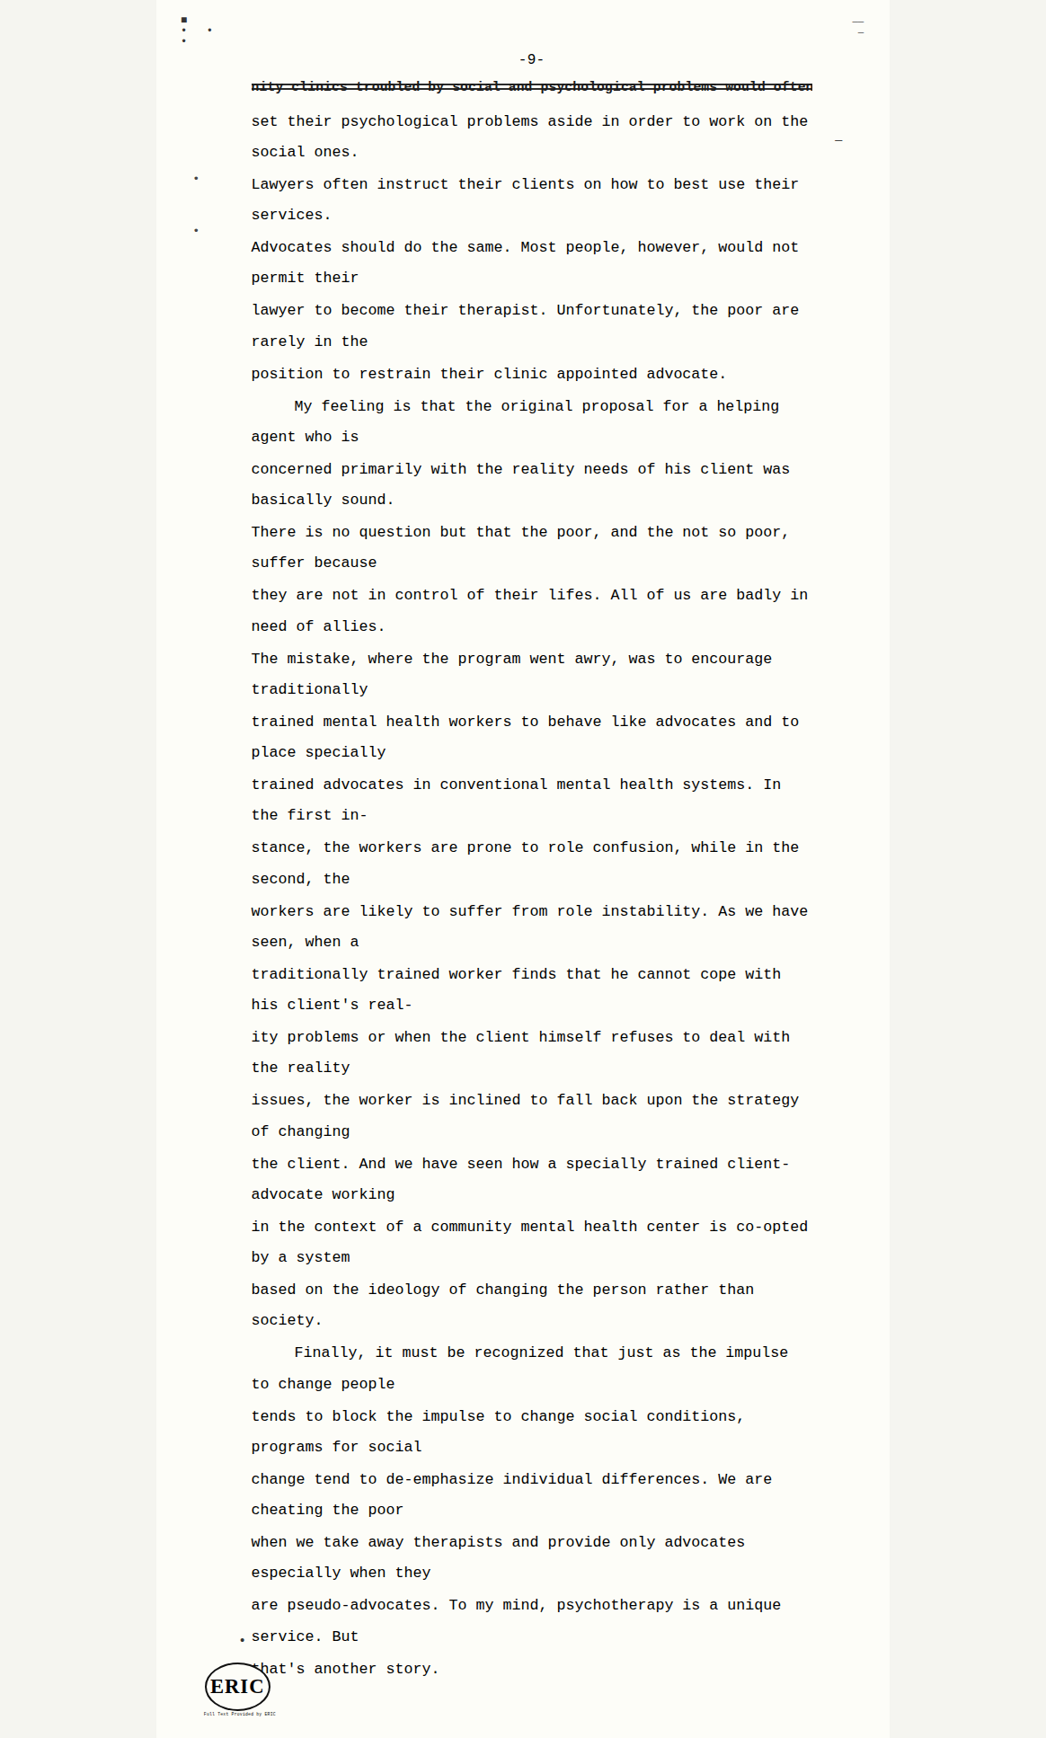■ • • •
——
—
-9-
nity clinics troubled by social and psychological problems would often be
—
•
•
set their psychological problems aside in order to work on the social ones.
Lawyers often instruct their clients on how to best use their services.
Advocates should do the same. Most people, however, would not permit their
lawyer to become their therapist. Unfortunately, the poor are rarely in the
position to restrain their clinic appointed advocate.
My feeling is that the original proposal for a helping agent who is
concerned primarily with the reality needs of his client was basically sound.
There is no question but that the poor, and the not so poor, suffer because
they are not in control of their lifes. All of us are badly in need of allies.
The mistake, where the program went awry, was to encourage traditionally
trained mental health workers to behave like advocates and to place specially
trained advocates in conventional mental health systems. In the first in-
stance, the workers are prone to role confusion, while in the second, the
workers are likely to suffer from role instability. As we have seen, when a
traditionally trained worker finds that he cannot cope with his client's real-
ity problems or when the client himself refuses to deal with the reality
issues, the worker is inclined to fall back upon the strategy of changing
the client. And we have seen how a specially trained client-advocate working
in the context of a community mental health center is co-opted by a system
based on the ideology of changing the person rather than society.
Finally, it must be recognized that just as the impulse to change people
tends to block the impulse to change social conditions, programs for social
change tend to de-emphasize individual differences. We are cheating the poor
when we take away therapists and provide only advocates especially when they
are pseudo-advocates. To my mind, psychotherapy is a unique service. But
that's another story.
•
ERIC
Full Text Provided by ERIC